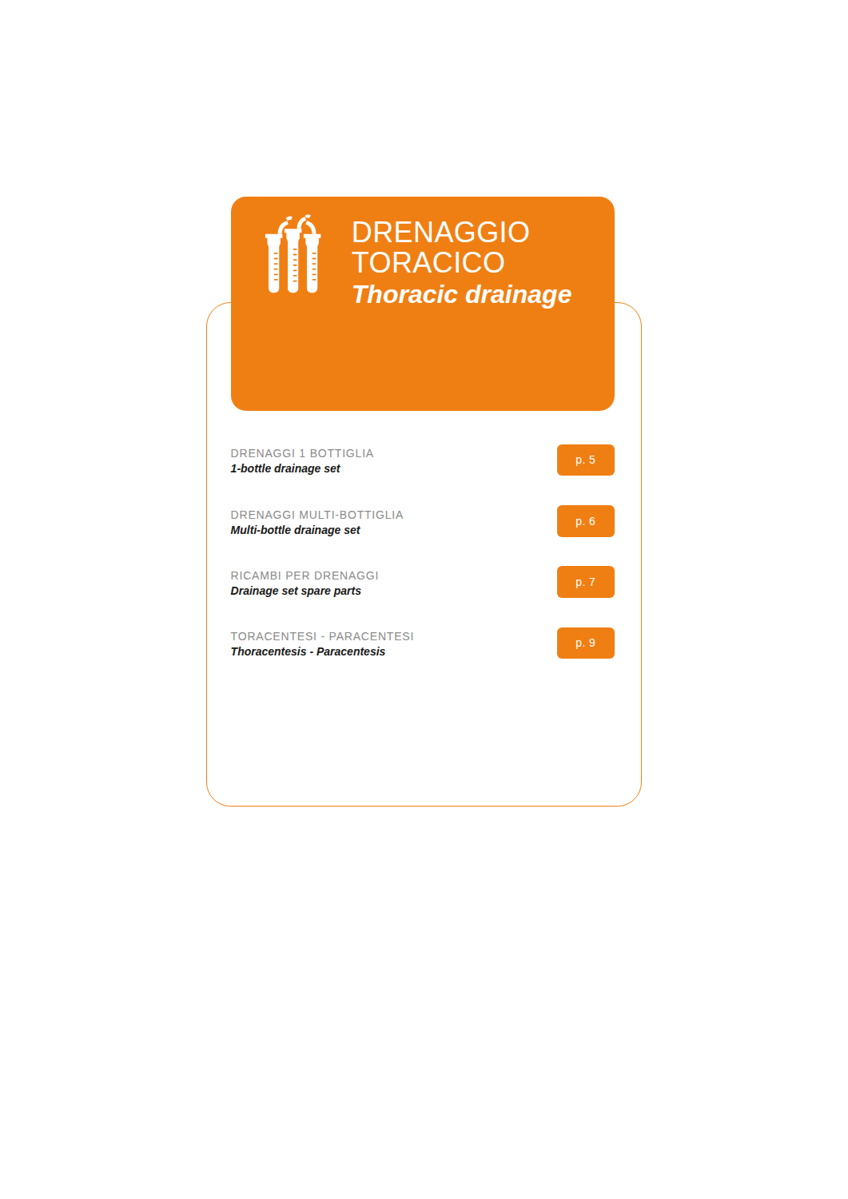DRENAGGIO TORACICO
Thoracic drainage
DRENAGGI 1 BOTTIGLIA
1-bottle drainage set
p. 5
DRENAGGI MULTI-BOTTIGLIA
Multi-bottle drainage set
p. 6
RICAMBI PER DRENAGGI
Drainage set spare parts
p. 7
TORACENTESI - PARACENTESI
Thoracentesis - Paracentesis
p. 9